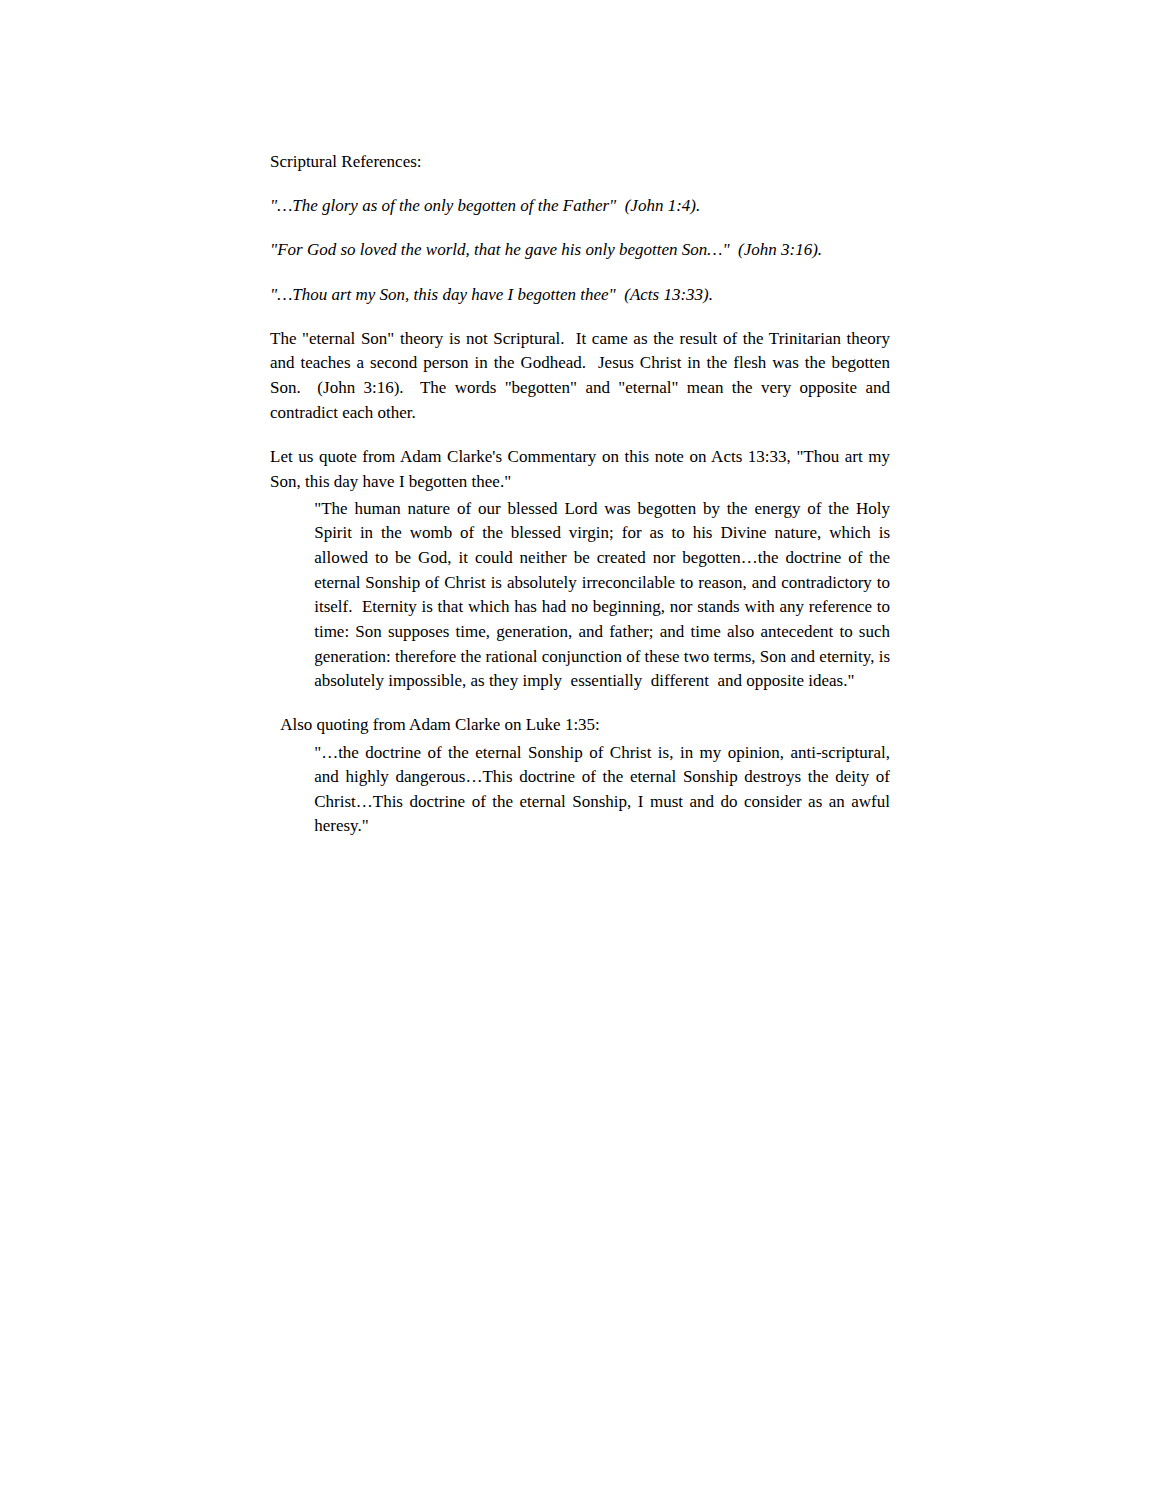Scriptural References:
"…The glory as of the only begotten of the Father" (John 1:4).
"For God so loved the world, that he gave his only begotten Son…" (John 3:16).
"…Thou art my Son, this day have I begotten thee" (Acts 13:33).
The "eternal Son" theory is not Scriptural. It came as the result of the Trinitarian theory and teaches a second person in the Godhead. Jesus Christ in the flesh was the begotten Son. (John 3:16). The words "begotten" and "eternal" mean the very opposite and contradict each other.
Let us quote from Adam Clarke's Commentary on this note on Acts 13:33, "Thou art my Son, this day have I begotten thee."
"The human nature of our blessed Lord was begotten by the energy of the Holy Spirit in the womb of the blessed virgin; for as to his Divine nature, which is allowed to be God, it could neither be created nor begotten…the doctrine of the eternal Sonship of Christ is absolutely irreconcilable to reason, and contradictory to itself. Eternity is that which has had no beginning, nor stands with any reference to time: Son supposes time, generation, and father; and time also antecedent to such generation: therefore the rational conjunction of these two terms, Son and eternity, is absolutely impossible, as they imply essentially different and opposite ideas."
Also quoting from Adam Clarke on Luke 1:35:
"…the doctrine of the eternal Sonship of Christ is, in my opinion, anti-scriptural, and highly dangerous…This doctrine of the eternal Sonship destroys the deity of Christ…This doctrine of the eternal Sonship, I must and do consider as an awful heresy."